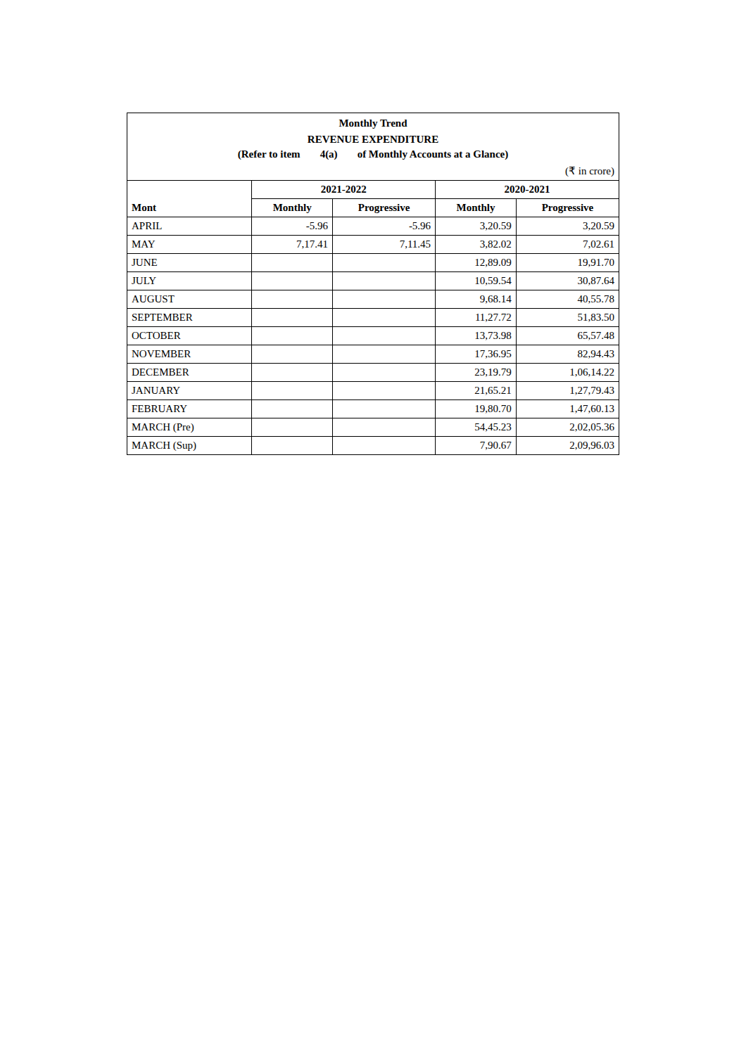| Monthly Trend |
| REVENUE EXPENDITURE |
| (Refer to item 4(a) of Monthly Accounts at a Glance) |
| ( ₹ in crore) |
| | 2021-2022 | 2020-2021 |
| Mont | Monthly | Progressive | Monthly | Progressive |
| APRIL | -5.96 | -5.96 | 3,20.59 | 3,20.59 |
| MAY | 7,17.41 | 7,11.45 | 3,82.02 | 7,02.61 |
| JUNE | | | 12,89.09 | 19,91.70 |
| JULY | | | 10,59.54 | 30,87.64 |
| AUGUST | | | 9,68.14 | 40,55.78 |
| SEPTEMBER | | | 11,27.72 | 51,83.50 |
| OCTOBER | | | 13,73.98 | 65,57.48 |
| NOVEMBER | | | 17,36.95 | 82,94.43 |
| DECEMBER | | | 23,19.79 | 1,06,14.22 |
| JANUARY | | | 21,65.21 | 1,27,79.43 |
| FEBRUARY | | | 19,80.70 | 1,47,60.13 |
| MARCH (Pre) | | | 54,45.23 | 2,02,05.36 |
| MARCH (Sup) | | | 7,90.67 | 2,09,96.03 |